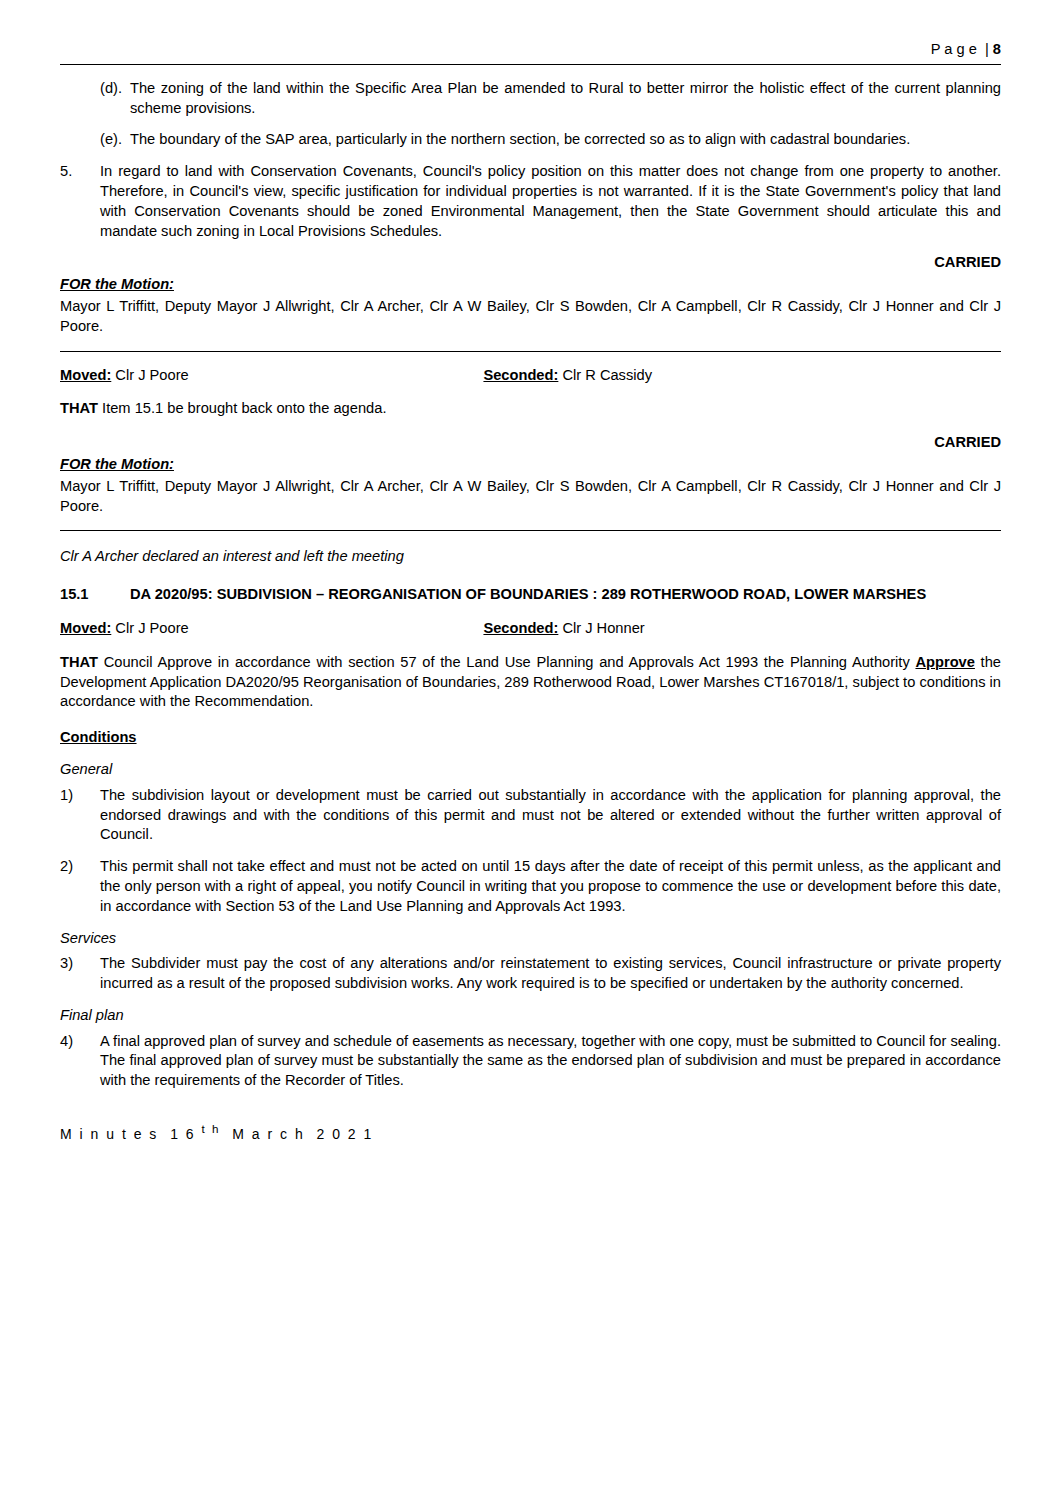P a g e | 8
(d).
The zoning of the land within the Specific Area Plan be amended to Rural to better mirror the holistic effect of the current planning scheme provisions.
(e).
The boundary of the SAP area, particularly in the northern section, be corrected so as to align with cadastral boundaries.
5.
In regard to land with Conservation Covenants, Council's policy position on this matter does not change from one property to another. Therefore, in Council's view, specific justification for individual properties is not warranted. If it is the State Government's policy that land with Conservation Covenants should be zoned Environmental Management, then the State Government should articulate this and mandate such zoning in Local Provisions Schedules.
CARRIED
FOR the Motion:
Mayor L Triffitt, Deputy Mayor J Allwright, Clr A Archer, Clr A W Bailey, Clr S Bowden, Clr A Campbell, Clr R Cassidy, Clr J Honner and Clr J Poore.
Moved: Clr J Poore
Seconded: Clr R Cassidy
THAT Item 15.1 be brought back onto the agenda.
CARRIED
FOR the Motion:
Mayor L Triffitt, Deputy Mayor J Allwright, Clr A Archer, Clr A W Bailey, Clr S Bowden, Clr A Campbell, Clr R Cassidy, Clr J Honner and Clr J Poore.
Clr A Archer declared an interest and left the meeting
15.1
DA 2020/95: SUBDIVISION – REORGANISATION OF BOUNDARIES : 289 ROTHERWOOD ROAD, LOWER MARSHES
Moved: Clr J Poore
Seconded: Clr J Honner
THAT Council Approve in accordance with section 57 of the Land Use Planning and Approvals Act 1993 the Planning Authority Approve the Development Application DA2020/95 Reorganisation of Boundaries, 289 Rotherwood Road, Lower Marshes CT167018/1, subject to conditions in accordance with the Recommendation.
Conditions
General
1)
The subdivision layout or development must be carried out substantially in accordance with the application for planning approval, the endorsed drawings and with the conditions of this permit and must not be altered or extended without the further written approval of Council.
2)
This permit shall not take effect and must not be acted on until 15 days after the date of receipt of this permit unless, as the applicant and the only person with a right of appeal, you notify Council in writing that you propose to commence the use or development before this date, in accordance with Section 53 of the Land Use Planning and Approvals Act 1993.
Services
3)
The Subdivider must pay the cost of any alterations and/or reinstatement to existing services, Council infrastructure or private property incurred as a result of the proposed subdivision works. Any work required is to be specified or undertaken by the authority concerned.
Final plan
4)
A final approved plan of survey and schedule of easements as necessary, together with one copy, must be submitted to Council for sealing. The final approved plan of survey must be substantially the same as the endorsed plan of subdivision and must be prepared in accordance with the requirements of the Recorder of Titles.
M i n u t e s 1 6 t h M a r c h 2 0 2 1